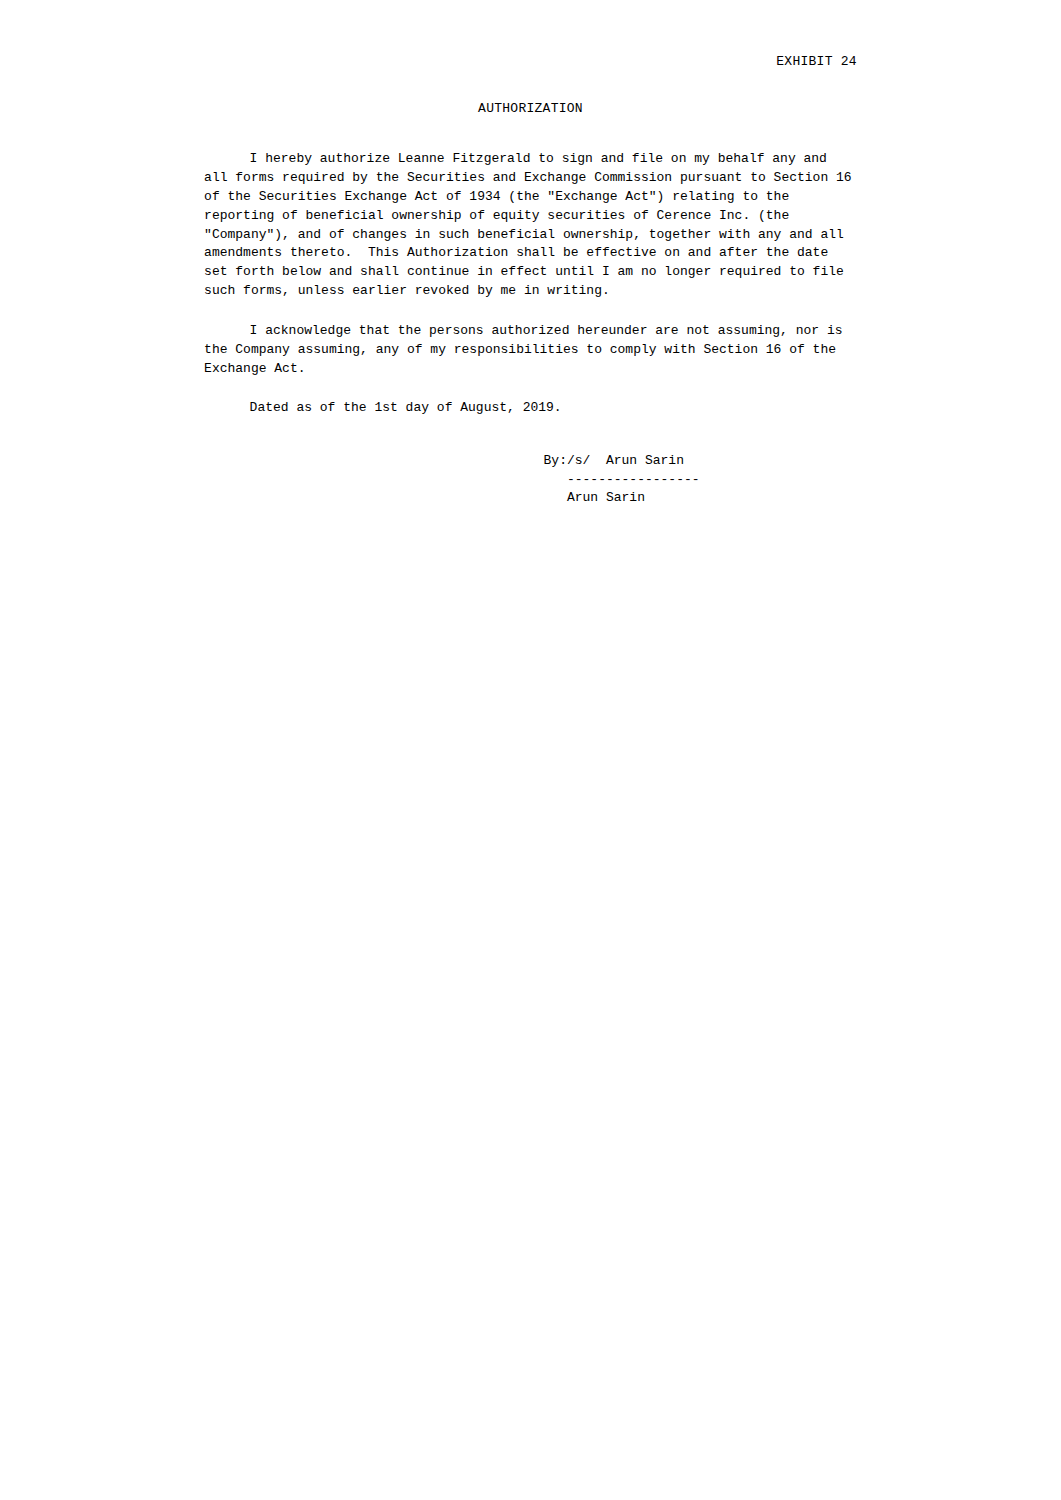EXHIBIT 24
AUTHORIZATION
I hereby authorize Leanne Fitzgerald to sign and file on my behalf any and all forms required by the Securities and Exchange Commission pursuant to Section 16 of the Securities Exchange Act of 1934 (the "Exchange Act") relating to the reporting of beneficial ownership of equity securities of Cerence Inc. (the "Company"), and of changes in such beneficial ownership, together with any and all amendments thereto. This Authorization shall be effective on and after the date set forth below and shall continue in effect until I am no longer required to file such forms, unless earlier revoked by me in writing.
I acknowledge that the persons authorized hereunder are not assuming, nor is the Company assuming, any of my responsibilities to comply with Section 16 of the Exchange Act.
Dated as of the 1st day of August, 2019.
| By: | /s/ Arun Sarin |
| | ----------------- |
| | Arun Sarin |